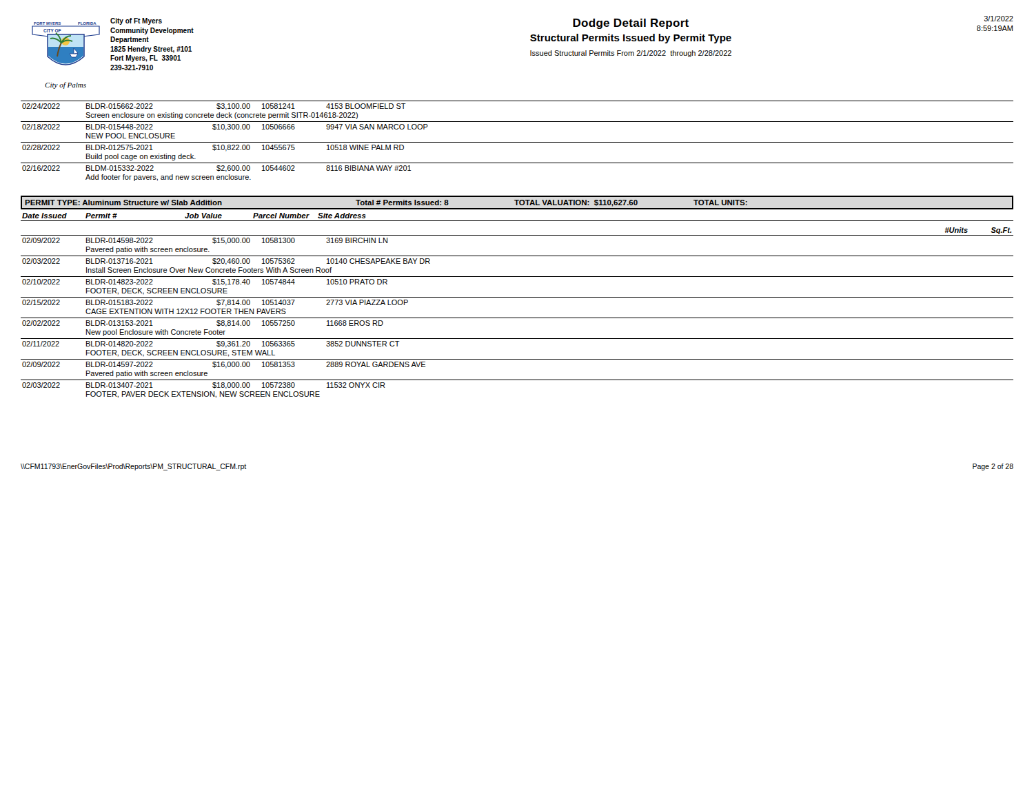3/1/2022
8:59:19AM
CITY OF FORT MYERS FLORIDA
City of Palms
City of Ft Myers
Community Development
Department
1825 Hendry Street, #101
Fort Myers, FL 33901
239-321-7910
Dodge Detail Report
Structural Permits Issued by Permit Type
Issued Structural Permits From 2/1/2022 through 2/28/2022
| 02/24/2022 | BLDR-015662-2022 | $3,100.00 | 10581241 | 4153 BLOOMFIELD ST | | |
| | Screen enclosure on existing concrete deck (concrete permit SITR-014618-2022) |
| 02/18/2022 | BLDR-015448-2022 | $10,300.00 | 10506666 | 9947 VIA SAN MARCO LOOP | | |
| | NEW POOL ENCLOSURE |
| 02/28/2022 | BLDR-012575-2021 | $10,822.00 | 10455675 | 10518 WINE PALM RD | | |
| | Build pool cage on existing deck. |
| 02/16/2022 | BLDM-015332-2022 | $2,600.00 | 10544602 | 8116 BIBIANA WAY #201 | | |
| | Add footer for pavers, and new screen enclosure. |
PERMIT TYPE: Aluminum Structure w/ Slab Addition
Total # Permits Issued: 8
TOTAL VALUATION: $110,627.60
TOTAL UNITS:
| Date Issued | Permit # | Job Value | Parcel Number | Site Address | | |
| | | | | | #Units | Sq.Ft. |
| 02/09/2022 | BLDR-014598-2022 | $15,000.00 | 10581300 | 3169 BIRCHIN LN | | |
| | Pavered patio with screen enclosure. |
| 02/03/2022 | BLDR-013716-2021 | $20,460.00 | 10575362 | 10140 CHESAPEAKE BAY DR | | |
| | Install Screen Enclosure Over New Concrete Footers With A Screen Roof |
| 02/10/2022 | BLDR-014823-2022 | $15,178.40 | 10574844 | 10510 PRATO DR | | |
| | FOOTER, DECK, SCREEN ENCLOSURE |
| 02/15/2022 | BLDR-015183-2022 | $7,814.00 | 10514037 | 2773 VIA PIAZZA LOOP | | |
| | CAGE EXTENTION WITH 12X12 FOOTER THEN PAVERS |
| 02/02/2022 | BLDR-013153-2021 | $8,814.00 | 10557250 | 11668 EROS RD | | |
| | New pool Enclosure with Concrete Footer |
| 02/11/2022 | BLDR-014820-2022 | $9,361.20 | 10563365 | 3852 DUNNSTER CT | | |
| | FOOTER, DECK, SCREEN ENCLOSURE, STEM WALL |
| 02/09/2022 | BLDR-014597-2022 | $16,000.00 | 10581353 | 2889 ROYAL GARDENS AVE | | |
| | Pavered patio with screen enclosure |
| 02/03/2022 | BLDR-013407-2021 | $18,000.00 | 10572380 | 11532 ONYX CIR | | |
| | FOOTER, PAVER DECK EXTENSION, NEW SCREEN ENCLOSURE |
\\CFM11793\EnerGovFiles\Prod\Reports\PM_STRUCTURAL_CFM.rpt
Page 2 of 28